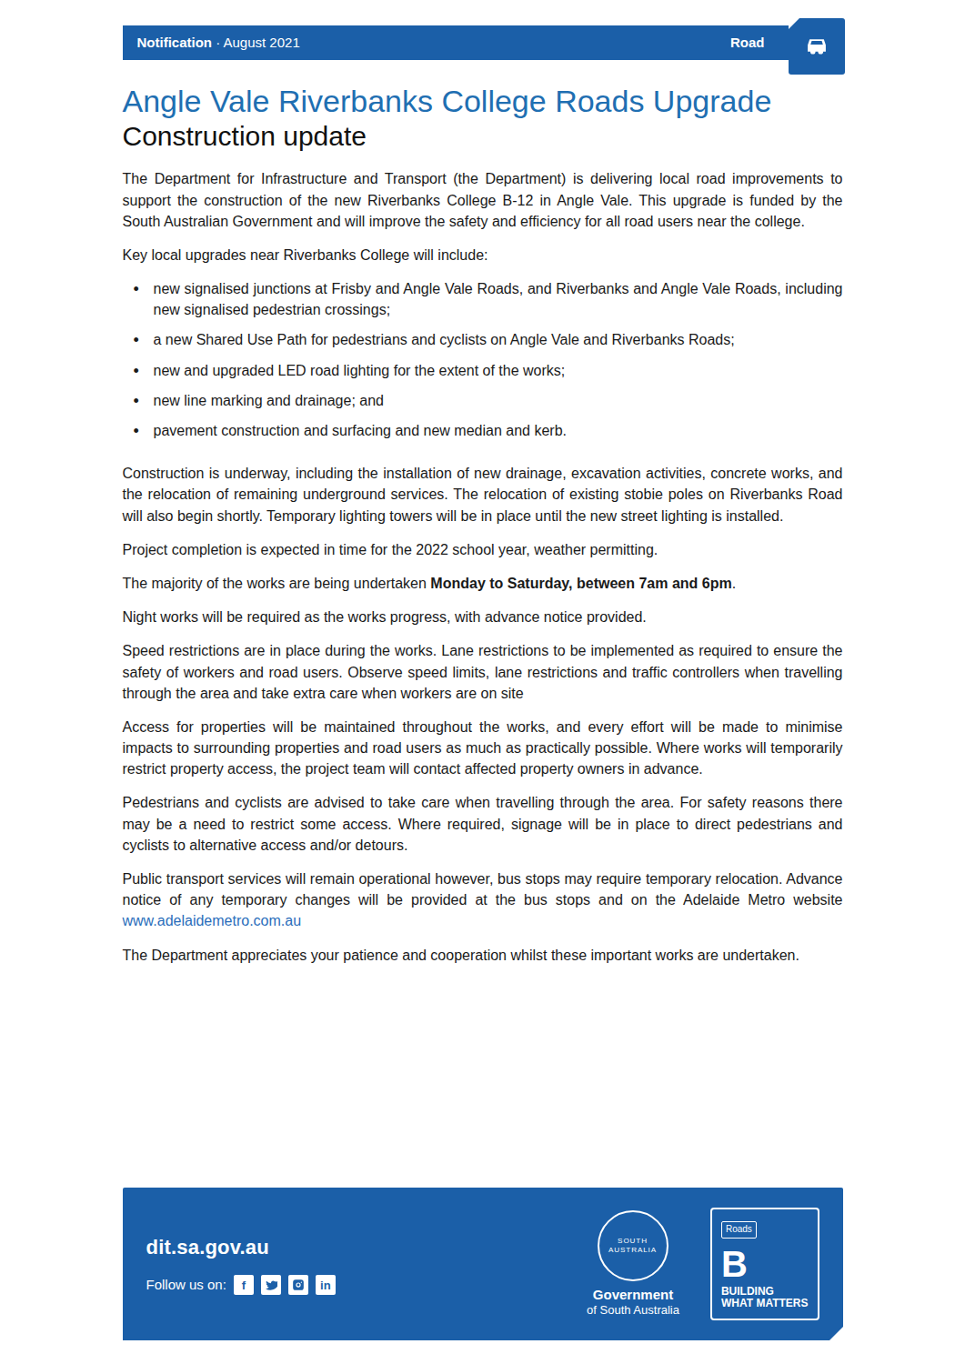Notification · August 2021
Road
Angle Vale Riverbanks College Roads Upgrade
Construction update
The Department for Infrastructure and Transport (the Department) is delivering local road improvements to support the construction of the new Riverbanks College B-12 in Angle Vale. This upgrade is funded by the South Australian Government and will improve the safety and efficiency for all road users near the college.
Key local upgrades near Riverbanks College will include:
new signalised junctions at Frisby and Angle Vale Roads, and Riverbanks and Angle Vale Roads, including new signalised pedestrian crossings;
a new Shared Use Path for pedestrians and cyclists on Angle Vale and Riverbanks Roads;
new and upgraded LED road lighting for the extent of the works;
new line marking and drainage; and
pavement construction and surfacing and new median and kerb.
Construction is underway, including the installation of new drainage, excavation activities, concrete works, and the relocation of remaining underground services. The relocation of existing stobie poles on Riverbanks Road will also begin shortly. Temporary lighting towers will be in place until the new street lighting is installed.
Project completion is expected in time for the 2022 school year, weather permitting.
The majority of the works are being undertaken Monday to Saturday, between 7am and 6pm.
Night works will be required as the works progress, with advance notice provided.
Speed restrictions are in place during the works. Lane restrictions to be implemented as required to ensure the safety of workers and road users. Observe speed limits, lane restrictions and traffic controllers when travelling through the area and take extra care when workers are on site
Access for properties will be maintained throughout the works, and every effort will be made to minimise impacts to surrounding properties and road users as much as practically possible. Where works will temporarily restrict property access, the project team will contact affected property owners in advance.
Pedestrians and cyclists are advised to take care when travelling through the area. For safety reasons there may be a need to restrict some access. Where required, signage will be in place to direct pedestrians and cyclists to alternative access and/or detours.
Public transport services will remain operational however, bus stops may require temporary relocation. Advance notice of any temporary changes will be provided at the bus stops and on the Adelaide Metro website www.adelaidemetro.com.au
The Department appreciates your patience and cooperation whilst these important works are undertaken.
dit.sa.gov.au
Follow us on: f in
South
Australia
Government
of South Australia
Roads
B
Building
What Matters